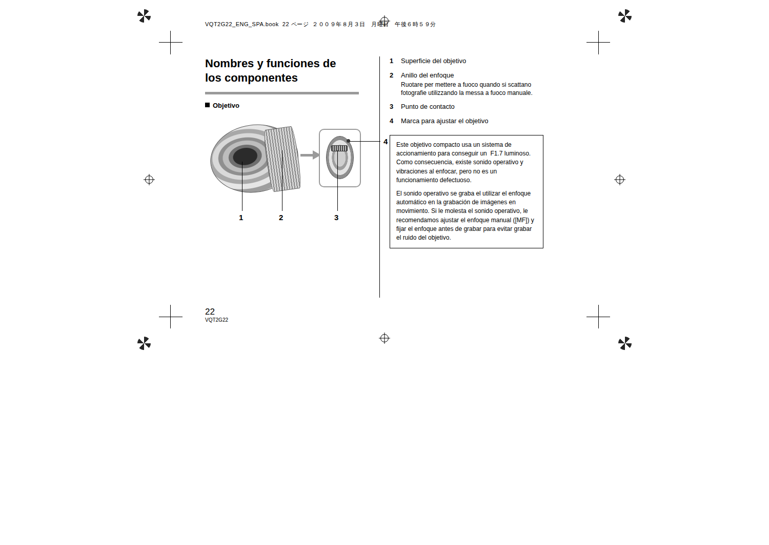VQT2G22_ENG_SPA.book 22 ページ ２００９年８月３日　月曜日　午後６時５９分
Nombres y funciones de
los componentes
Objetivo
1
2
3
4
1 Superficie del objetivo
2 Anillo del enfoque Ruotare per mettere a fuoco quando si scattano fotografie utilizzando la messa a fuoco manuale.
3 Punto de contacto
4 Marca para ajustar el objetivo
Este objetivo compacto usa un sistema de accionamiento para conseguir un F1.7 luminoso. Como consecuencia, existe sonido operativo y vibraciones al enfocar, pero no es un funcionamiento defectuoso.
El sonido operativo se graba el utilizar el enfoque automático en la grabación de imágenes en movimiento. Si le molesta el sonido operativo, le recomendamos ajustar el enfoque manual ([MF]) y fijar el enfoque antes de grabar para evitar grabar el ruido del objetivo.
22
VQT2G22